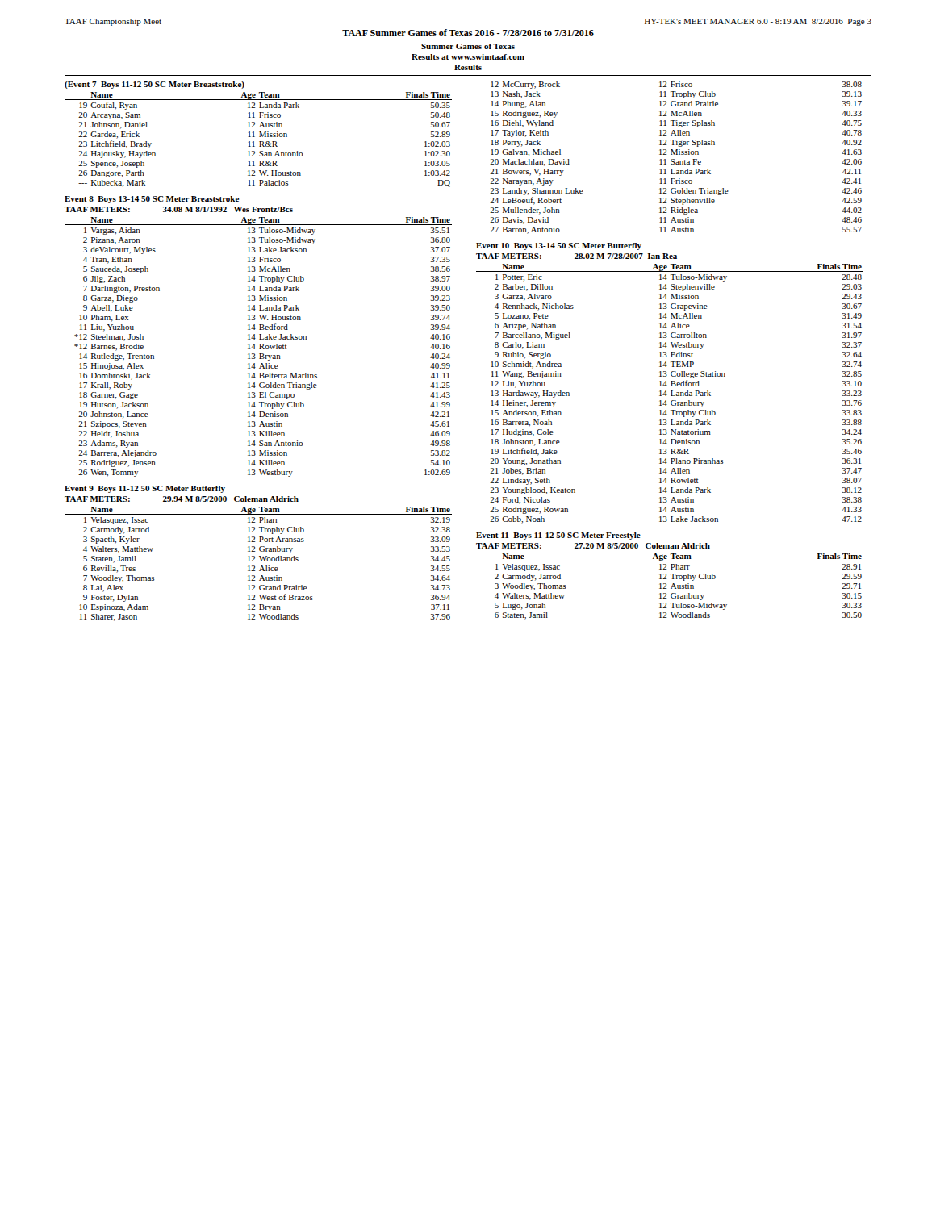TAAF Championship Meet HY-TEK's MEET MANAGER 6.0 - 8:19 AM 8/2/2016 Page 3
TAAF Summer Games of Texas 2016 - 7/28/2016 to 7/31/2016
Summer Games of Texas
Results at www.swimtaaf.com
Results
(Event 7 Boys 11-12 50 SC Meter Breaststroke)
| | Name | Age | Team | Finals Time |
| --- | --- | --- | --- | --- |
| 19 | Coufal, Ryan | 12 | Landa Park | 50.35 |
| 20 | Arcayna, Sam | 11 | Frisco | 50.48 |
| 21 | Johnson, Daniel | 12 | Austin | 50.67 |
| 22 | Gardea, Erick | 11 | Mission | 52.89 |
| 23 | Litchfield, Brady | 11 | R&R | 1:02.03 |
| 24 | Hajousky, Hayden | 12 | San Antonio | 1:02.30 |
| 25 | Spence, Joseph | 11 | R&R | 1:03.05 |
| 26 | Dangore, Parth | 12 | W. Houston | 1:03.42 |
| --- | Kubecka, Mark | 11 | Palacios | DQ |
Event 8 Boys 13-14 50 SC Meter Breaststroke
TAAF METERS: 34.08 M 8/1/1992 Wes Frontz/Bcs
| | Name | Age | Team | Finals Time |
| --- | --- | --- | --- | --- |
| 1 | Vargas, Aidan | 13 | Tuloso-Midway | 35.51 |
| 2 | Pizana, Aaron | 13 | Tuloso-Midway | 36.80 |
| 3 | deValcourt, Myles | 13 | Lake Jackson | 37.07 |
| 4 | Tran, Ethan | 13 | Frisco | 37.35 |
| 5 | Sauceda, Joseph | 13 | McAllen | 38.56 |
| 6 | Jilg, Zach | 14 | Trophy Club | 38.97 |
| 7 | Darlington, Preston | 14 | Landa Park | 39.00 |
| 8 | Garza, Diego | 13 | Mission | 39.23 |
| 9 | Abell, Luke | 14 | Landa Park | 39.50 |
| 10 | Pham, Lex | 13 | W. Houston | 39.74 |
| 11 | Liu, Yuzhou | 14 | Bedford | 39.94 |
| *12 | Steelman, Josh | 14 | Lake Jackson | 40.16 |
| *12 | Barnes, Brodie | 14 | Rowlett | 40.16 |
| 14 | Rutledge, Trenton | 13 | Bryan | 40.24 |
| 15 | Hinojosa, Alex | 14 | Alice | 40.99 |
| 16 | Dombroski, Jack | 14 | Belterra Marlins | 41.11 |
| 17 | Krall, Roby | 14 | Golden Triangle | 41.25 |
| 18 | Garner, Gage | 13 | El Campo | 41.43 |
| 19 | Hutson, Jackson | 14 | Trophy Club | 41.99 |
| 20 | Johnston, Lance | 14 | Denison | 42.21 |
| 21 | Szipocs, Steven | 13 | Austin | 45.61 |
| 22 | Heldt, Joshua | 13 | Killeen | 46.09 |
| 23 | Adams, Ryan | 14 | San Antonio | 49.98 |
| 24 | Barrera, Alejandro | 13 | Mission | 53.82 |
| 25 | Rodriguez, Jensen | 14 | Killeen | 54.10 |
| 26 | Wen, Tommy | 13 | Westbury | 1:02.69 |
Event 9 Boys 11-12 50 SC Meter Butterfly
TAAF METERS: 29.94 M 8/5/2000 Coleman Aldrich
| | Name | Age | Team | Finals Time |
| --- | --- | --- | --- | --- |
| 1 | Velasquez, Issac | 12 | Pharr | 32.19 |
| 2 | Carmody, Jarrod | 12 | Trophy Club | 32.38 |
| 3 | Spaeth, Kyler | 12 | Port Aransas | 33.09 |
| 4 | Walters, Matthew | 12 | Granbury | 33.53 |
| 5 | Staten, Jamil | 12 | Woodlands | 34.45 |
| 6 | Revilla, Tres | 12 | Alice | 34.55 |
| 7 | Woodley, Thomas | 12 | Austin | 34.64 |
| 8 | Lai, Alex | 12 | Grand Prairie | 34.73 |
| 9 | Foster, Dylan | 12 | West of Brazos | 36.94 |
| 10 | Espinoza, Adam | 12 | Bryan | 37.11 |
| 11 | Sharer, Jason | 12 | Woodlands | 37.96 |
| 12 | McCurry, Brock | 12 | Frisco | 38.08 |
| 13 | Nash, Jack | 11 | Trophy Club | 39.13 |
| 14 | Phung, Alan | 12 | Grand Prairie | 39.17 |
| 15 | Rodriguez, Rey | 12 | McAllen | 40.33 |
| 16 | Diehl, Wyland | 11 | Tiger Splash | 40.75 |
| 17 | Taylor, Keith | 12 | Allen | 40.78 |
| 18 | Perry, Jack | 12 | Tiger Splash | 40.92 |
| 19 | Galvan, Michael | 12 | Mission | 41.63 |
| 20 | Maclachlan, David | 11 | Santa Fe | 42.06 |
| 21 | Bowers, V, Harry | 11 | Landa Park | 42.11 |
| 22 | Narayan, Ajay | 11 | Frisco | 42.41 |
| 23 | Landry, Shannon Luke | 12 | Golden Triangle | 42.46 |
| 24 | LeBoeuf, Robert | 12 | Stephenville | 42.59 |
| 25 | Mullender, John | 12 | Ridglea | 44.02 |
| 26 | Davis, David | 11 | Austin | 48.46 |
| 27 | Barron, Antonio | 11 | Austin | 55.57 |
Event 10 Boys 13-14 50 SC Meter Butterfly
TAAF METERS: 28.02 M 7/28/2007 Ian Rea
| | Name | Age | Team | Finals Time |
| --- | --- | --- | --- | --- |
| 1 | Potter, Eric | 14 | Tuloso-Midway | 28.48 |
| 2 | Barber, Dillon | 14 | Stephenville | 29.03 |
| 3 | Garza, Alvaro | 14 | Mission | 29.43 |
| 4 | Rennhack, Nicholas | 13 | Grapevine | 30.67 |
| 5 | Lozano, Pete | 14 | McAllen | 31.49 |
| 6 | Arizpe, Nathan | 14 | Alice | 31.54 |
| 7 | Barcellano, Miguel | 13 | Carrollton | 31.97 |
| 8 | Carlo, Liam | 14 | Westbury | 32.37 |
| 9 | Rubio, Sergio | 13 | Edinst | 32.64 |
| 10 | Schmidt, Andrea | 14 | TEMP | 32.74 |
| 11 | Wang, Benjamin | 13 | College Station | 32.85 |
| 12 | Liu, Yuzhou | 14 | Bedford | 33.10 |
| 13 | Hardaway, Hayden | 14 | Landa Park | 33.23 |
| 14 | Heiner, Jeremy | 14 | Granbury | 33.76 |
| 15 | Anderson, Ethan | 14 | Trophy Club | 33.83 |
| 16 | Barrera, Noah | 13 | Landa Park | 33.88 |
| 17 | Hudgins, Cole | 13 | Natatorium | 34.24 |
| 18 | Johnston, Lance | 14 | Denison | 35.26 |
| 19 | Litchfield, Jake | 13 | R&R | 35.46 |
| 20 | Young, Jonathan | 14 | Plano Piranhas | 36.31 |
| 21 | Jobes, Brian | 14 | Allen | 37.47 |
| 22 | Lindsay, Seth | 14 | Rowlett | 38.07 |
| 23 | Youngblood, Keaton | 14 | Landa Park | 38.12 |
| 24 | Ford, Nicolas | 13 | Austin | 38.38 |
| 25 | Rodriguez, Rowan | 14 | Austin | 41.33 |
| 26 | Cobb, Noah | 13 | Lake Jackson | 47.12 |
Event 11 Boys 11-12 50 SC Meter Freestyle
TAAF METERS: 27.20 M 8/5/2000 Coleman Aldrich
| | Name | Age | Team | Finals Time |
| --- | --- | --- | --- | --- |
| 1 | Velasquez, Issac | 12 | Pharr | 28.91 |
| 2 | Carmody, Jarrod | 12 | Trophy Club | 29.59 |
| 3 | Woodley, Thomas | 12 | Austin | 29.71 |
| 4 | Walters, Matthew | 12 | Granbury | 30.15 |
| 5 | Lugo, Jonah | 12 | Tuloso-Midway | 30.33 |
| 6 | Staten, Jamil | 12 | Woodlands | 30.50 |